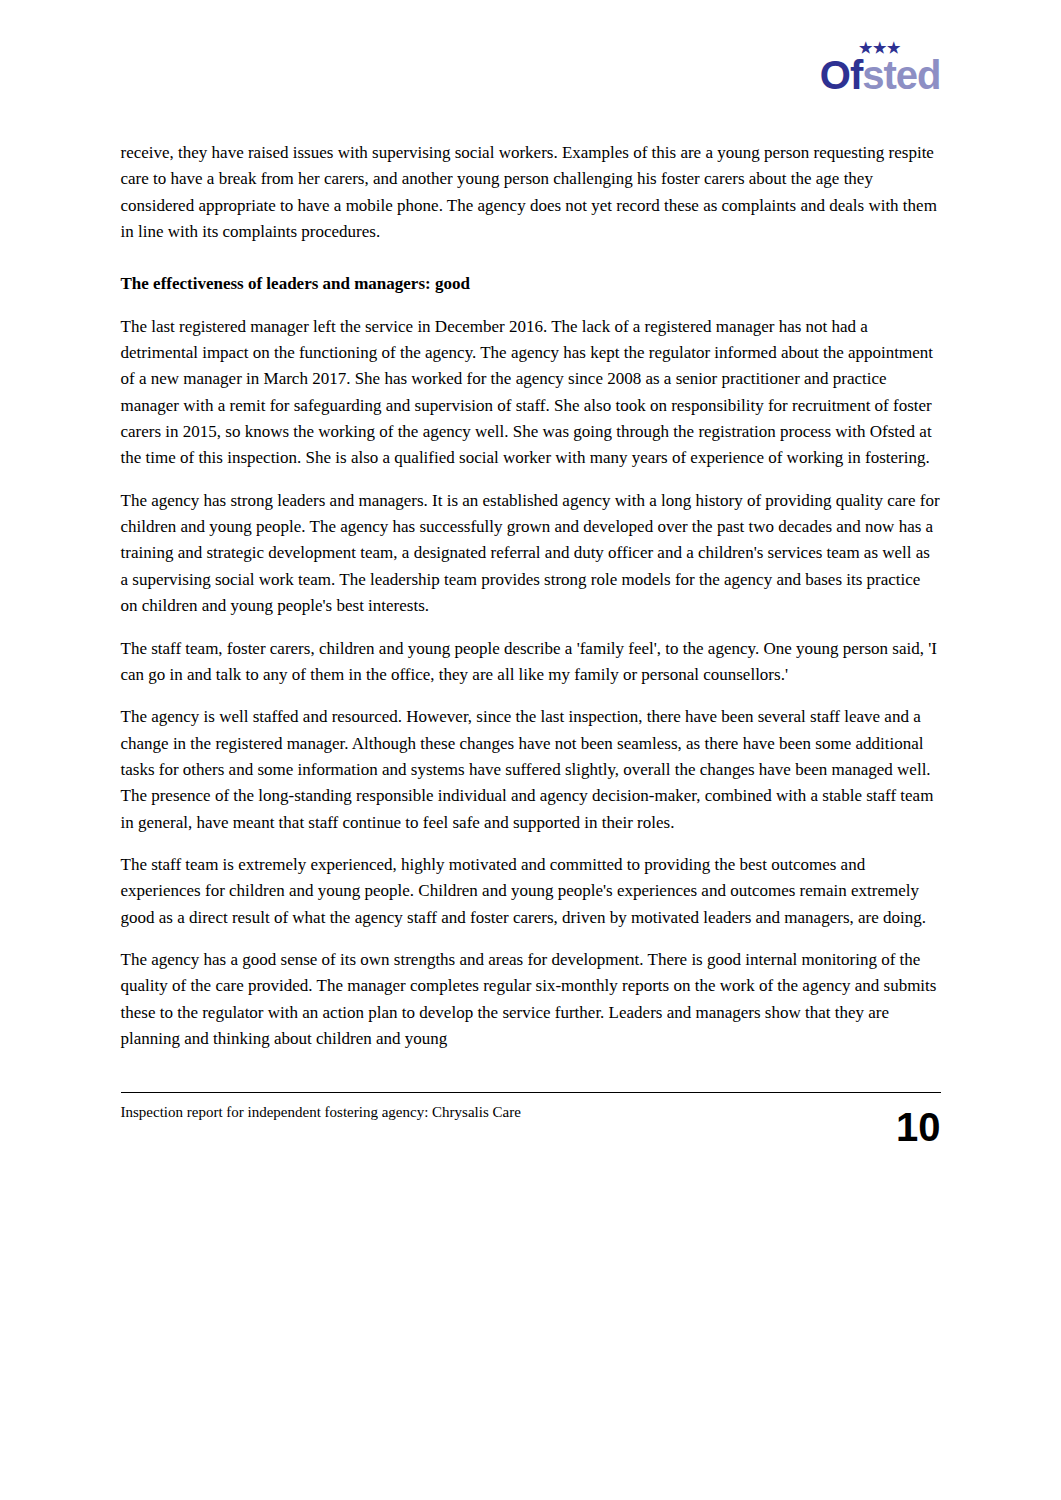★★★
Ofsted
receive, they have raised issues with supervising social workers. Examples of this are a young person requesting respite care to have a break from her carers, and another young person challenging his foster carers about the age they considered appropriate to have a mobile phone. The agency does not yet record these as complaints and deals with them in line with its complaints procedures.
The effectiveness of leaders and managers: good
The last registered manager left the service in December 2016. The lack of a registered manager has not had a detrimental impact on the functioning of the agency. The agency has kept the regulator informed about the appointment of a new manager in March 2017. She has worked for the agency since 2008 as a senior practitioner and practice manager with a remit for safeguarding and supervision of staff. She also took on responsibility for recruitment of foster carers in 2015, so knows the working of the agency well. She was going through the registration process with Ofsted at the time of this inspection. She is also a qualified social worker with many years of experience of working in fostering.
The agency has strong leaders and managers. It is an established agency with a long history of providing quality care for children and young people. The agency has successfully grown and developed over the past two decades and now has a training and strategic development team, a designated referral and duty officer and a children's services team as well as a supervising social work team. The leadership team provides strong role models for the agency and bases its practice on children and young people's best interests.
The staff team, foster carers, children and young people describe a 'family feel', to the agency. One young person said, 'I can go in and talk to any of them in the office, they are all like my family or personal counsellors.'
The agency is well staffed and resourced. However, since the last inspection, there have been several staff leave and a change in the registered manager. Although these changes have not been seamless, as there have been some additional tasks for others and some information and systems have suffered slightly, overall the changes have been managed well. The presence of the long-standing responsible individual and agency decision-maker, combined with a stable staff team in general, have meant that staff continue to feel safe and supported in their roles.
The staff team is extremely experienced, highly motivated and committed to providing the best outcomes and experiences for children and young people. Children and young people's experiences and outcomes remain extremely good as a direct result of what the agency staff and foster carers, driven by motivated leaders and managers, are doing.
The agency has a good sense of its own strengths and areas for development. There is good internal monitoring of the quality of the care provided. The manager completes regular six-monthly reports on the work of the agency and submits these to the regulator with an action plan to develop the service further. Leaders and managers show that they are planning and thinking about children and young
Inspection report for independent fostering agency: Chrysalis Care 10